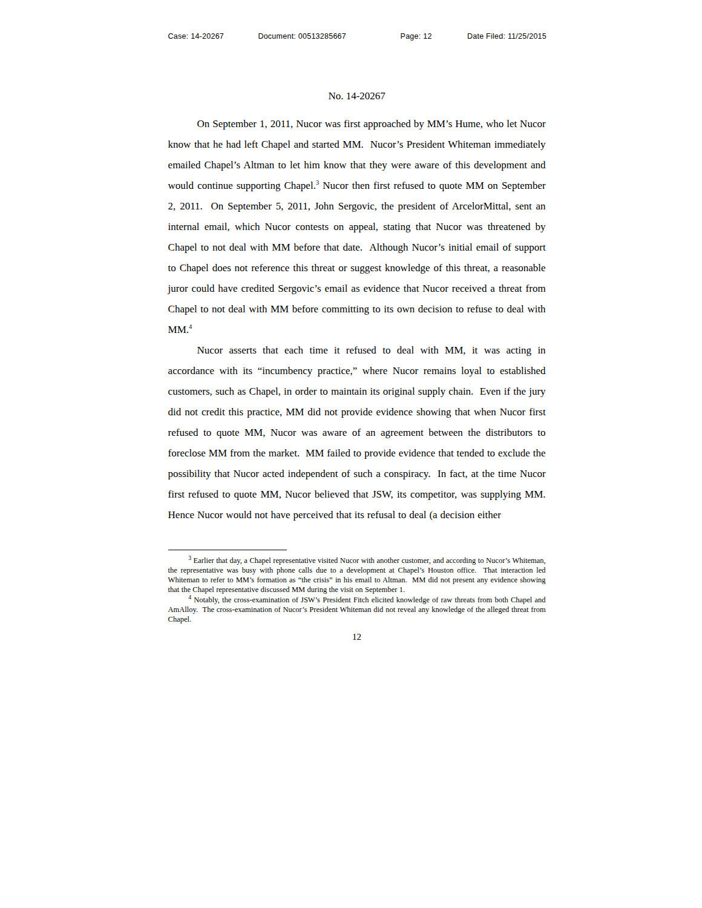Case: 14-20267 Document: 00513285667 Page: 12 Date Filed: 11/25/2015
No. 14-20267
On September 1, 2011, Nucor was first approached by MM’s Hume, who let Nucor know that he had left Chapel and started MM. Nucor’s President Whiteman immediately emailed Chapel’s Altman to let him know that they were aware of this development and would continue supporting Chapel.3 Nucor then first refused to quote MM on September 2, 2011. On September 5, 2011, John Sergovic, the president of ArcelorMittal, sent an internal email, which Nucor contests on appeal, stating that Nucor was threatened by Chapel to not deal with MM before that date. Although Nucor’s initial email of support to Chapel does not reference this threat or suggest knowledge of this threat, a reasonable juror could have credited Sergovic’s email as evidence that Nucor received a threat from Chapel to not deal with MM before committing to its own decision to refuse to deal with MM.4
Nucor asserts that each time it refused to deal with MM, it was acting in accordance with its “incumbency practice,” where Nucor remains loyal to established customers, such as Chapel, in order to maintain its original supply chain. Even if the jury did not credit this practice, MM did not provide evidence showing that when Nucor first refused to quote MM, Nucor was aware of an agreement between the distributors to foreclose MM from the market. MM failed to provide evidence that tended to exclude the possibility that Nucor acted independent of such a conspiracy. In fact, at the time Nucor first refused to quote MM, Nucor believed that JSW, its competitor, was supplying MM. Hence Nucor would not have perceived that its refusal to deal (a decision either
3 Earlier that day, a Chapel representative visited Nucor with another customer, and according to Nucor’s Whiteman, the representative was busy with phone calls due to a development at Chapel’s Houston office. That interaction led Whiteman to refer to MM’s formation as “the crisis” in his email to Altman. MM did not present any evidence showing that the Chapel representative discussed MM during the visit on September 1.
4 Notably, the cross-examination of JSW’s President Fitch elicited knowledge of raw threats from both Chapel and AmAlloy. The cross-examination of Nucor’s President Whiteman did not reveal any knowledge of the alleged threat from Chapel.
12